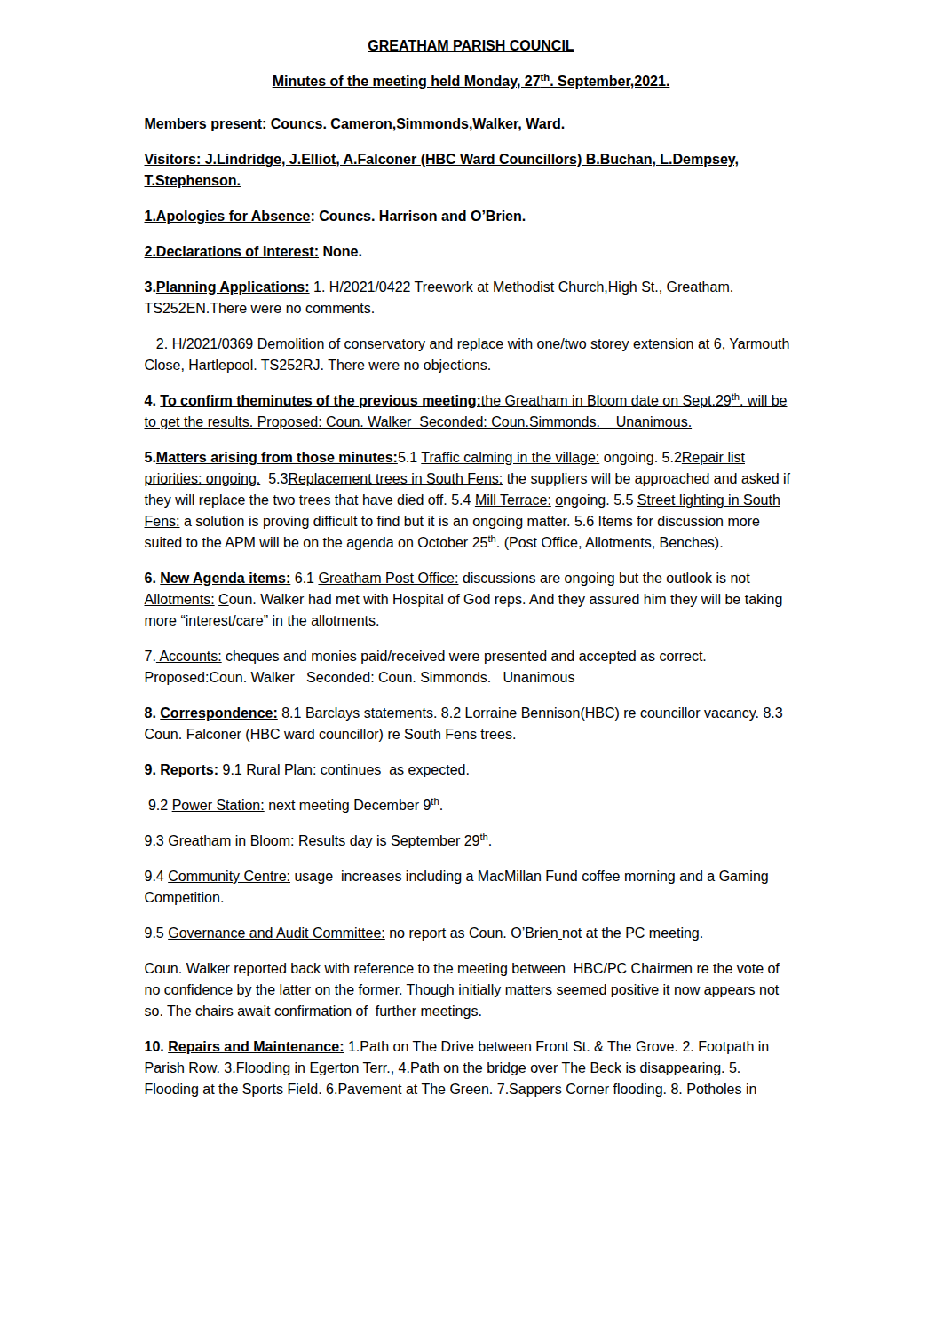GREATHAM PARISH COUNCIL
Minutes of the meeting held Monday, 27th. September,2021.
Members present: Councs. Cameron,Simmonds,Walker, Ward.
Visitors: J.Lindridge, J.Elliot, A.Falconer (HBC Ward Councillors) B.Buchan, L.Dempsey, T.Stephenson.
1.Apologies for Absence: Councs. Harrison and O’Brien.
2.Declarations of Interest: None.
3.Planning Applications: 1. H/2021/0422 Treework at Methodist Church,High St., Greatham. TS252EN.There were no comments.
2. H/2021/0369 Demolition of conservatory and replace with one/two storey extension at 6, Yarmouth Close, Hartlepool. TS252RJ. There were no objections.
4. To confirm theminutes of the previous meeting: the Greatham in Bloom date on Sept.29th. will be to get the results. Proposed: Coun. Walker Seconded: Coun.Simmonds. Unanimous.
5.Matters arising from those minutes: 5.1 Traffic calming in the village: ongoing. 5.2Repair list priorities: ongoing. 5.3Replacement trees in South Fens: the suppliers will be approached and asked if they will replace the two trees that have died off. 5.4 Mill Terrace: ongoing. 5.5 Street lighting in South Fens: a solution is proving difficult to find but it is an ongoing matter. 5.6 Items for discussion more suited to the APM will be on the agenda on October 25th. (Post Office, Allotments, Benches).
6. New Agenda items: 6.1 Greatham Post Office: discussions are ongoing but the outlook is not Allotments: Coun. Walker had met with Hospital of God reps. And they assured him they will be taking more “interest/care” in the allotments.
7. Accounts: cheques and monies paid/received were presented and accepted as correct. Proposed:Coun. Walker Seconded: Coun. Simmonds. Unanimous
8. Correspondence: 8.1 Barclays statements. 8.2 Lorraine Bennison(HBC) re councillor vacancy. 8.3 Coun. Falconer (HBC ward councillor) re South Fens trees.
9. Reports: 9.1 Rural Plan: continues as expected.
9.2 Power Station: next meeting December 9th.
9.3 Greatham in Bloom: Results day is September 29th.
9.4 Community Centre: usage increases including a MacMillan Fund coffee morning and a Gaming Competition.
9.5 Governance and Audit Committee: no report as Coun. O’Brien not at the PC meeting.
Coun. Walker reported back with reference to the meeting between HBC/PC Chairmen re the vote of no confidence by the latter on the former. Though initially matters seemed positive it now appears not so. The chairs await confirmation of further meetings.
10. Repairs and Maintenance: 1.Path on The Drive between Front St. & The Grove. 2. Footpath in Parish Row. 3.Flooding in Egerton Terr., 4.Path on the bridge over The Beck is disappearing. 5. Flooding at the Sports Field. 6.Pavement at The Green. 7.Sappers Corner flooding. 8. Potholes in